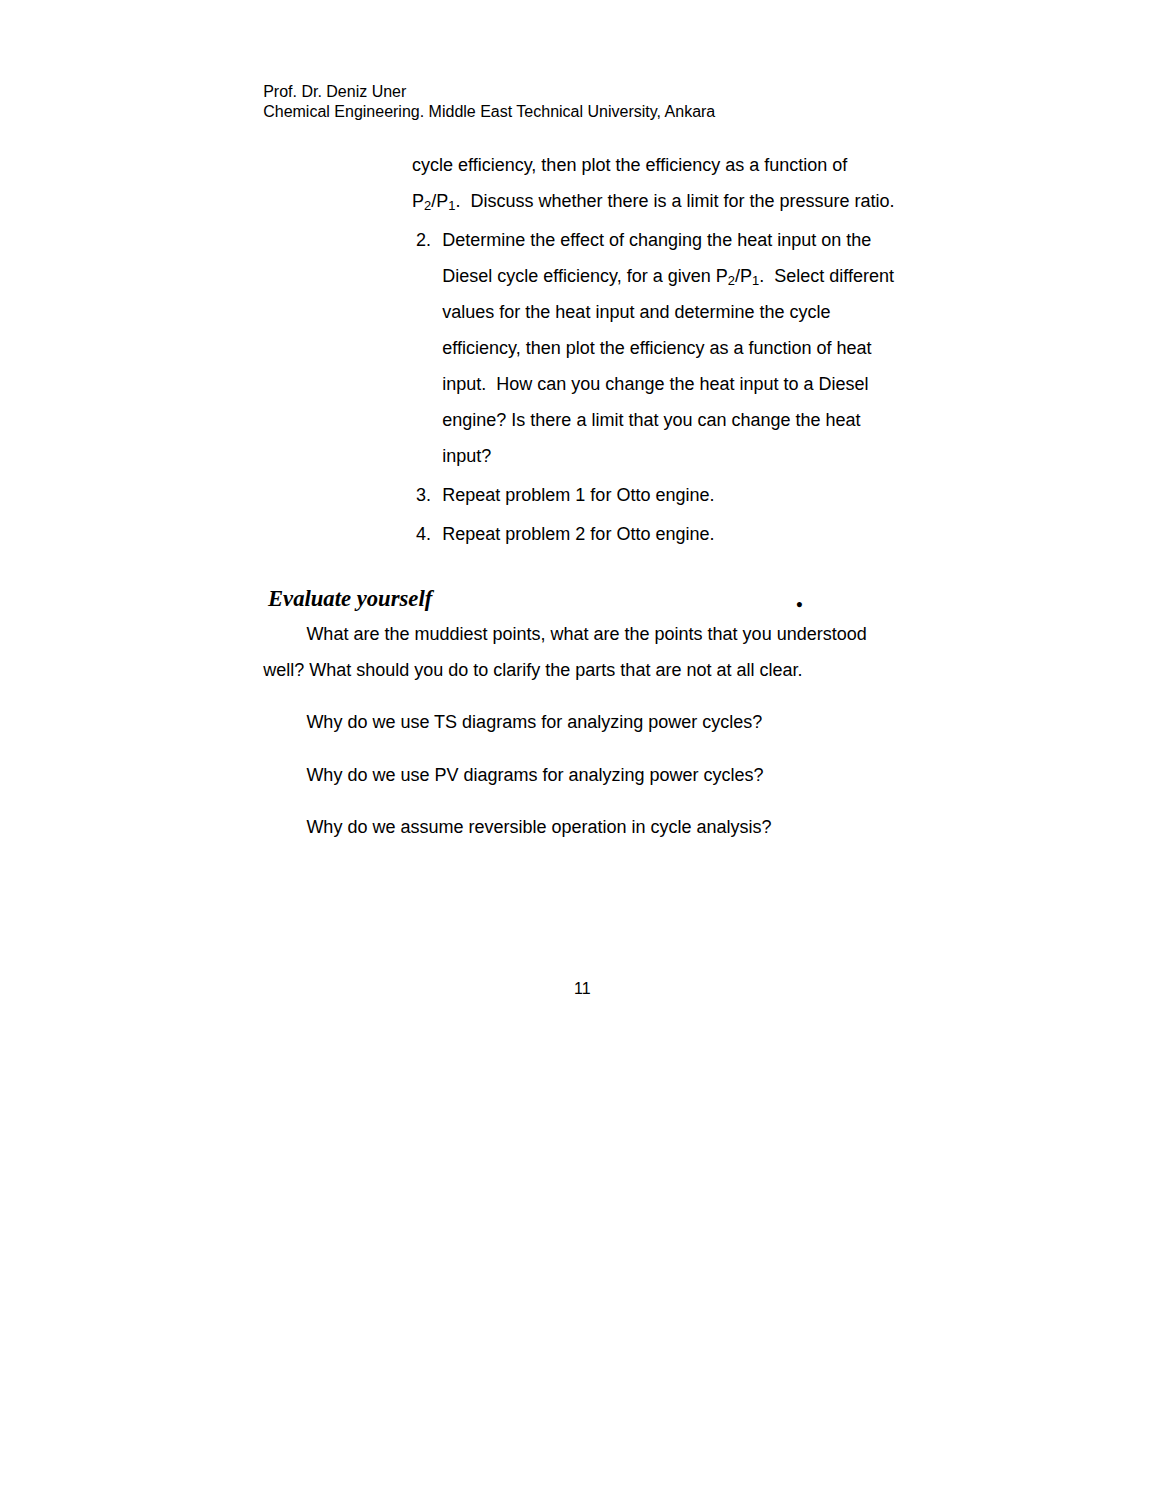Prof. Dr. Deniz Uner
Chemical Engineering. Middle East Technical University, Ankara
cycle efficiency, then plot the efficiency as a function of P2/P1. Discuss whether there is a limit for the pressure ratio.
Determine the effect of changing the heat input on the Diesel cycle efficiency, for a given P2/P1. Select different values for the heat input and determine the cycle efficiency, then plot the efficiency as a function of heat input. How can you change the heat input to a Diesel engine? Is there a limit that you can change the heat input?
Repeat problem 1 for Otto engine.
Repeat problem 2 for Otto engine.
Evaluate yourself•
What are the muddiest points, what are the points that you understood well? What should you do to clarify the parts that are not at all clear.
Why do we use TS diagrams for analyzing power cycles?
Why do we use PV diagrams for analyzing power cycles?
Why do we assume reversible operation in cycle analysis?
11